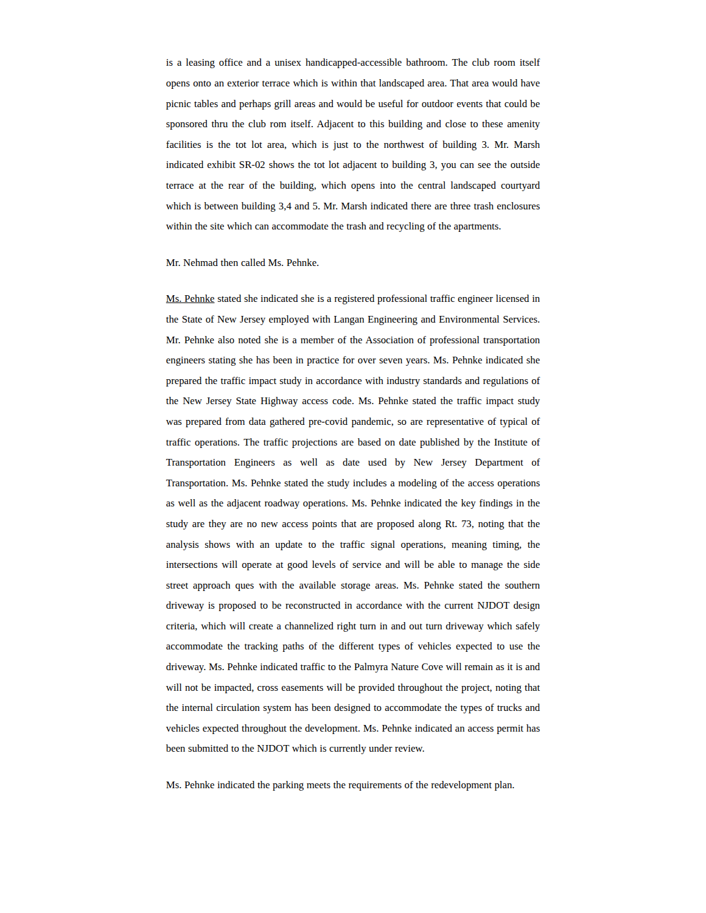is a leasing office and a unisex handicapped-accessible bathroom. The club room itself opens onto an exterior terrace which is within that landscaped area. That area would have picnic tables and perhaps grill areas and would be useful for outdoor events that could be sponsored thru the club rom itself. Adjacent to this building and close to these amenity facilities is the tot lot area, which is just to the northwest of building 3. Mr. Marsh indicated exhibit SR-02 shows the tot lot adjacent to building 3, you can see the outside terrace at the rear of the building, which opens into the central landscaped courtyard which is between building 3,4 and 5. Mr. Marsh indicated there are three trash enclosures within the site which can accommodate the trash and recycling of the apartments.
Mr. Nehmad then called Ms. Pehnke.
Ms. Pehnke stated she indicated she is a registered professional traffic engineer licensed in the State of New Jersey employed with Langan Engineering and Environmental Services. Mr. Pehnke also noted she is a member of the Association of professional transportation engineers stating she has been in practice for over seven years. Ms. Pehnke indicated she prepared the traffic impact study in accordance with industry standards and regulations of the New Jersey State Highway access code. Ms. Pehnke stated the traffic impact study was prepared from data gathered pre-covid pandemic, so are representative of typical of traffic operations. The traffic projections are based on date published by the Institute of Transportation Engineers as well as date used by New Jersey Department of Transportation. Ms. Pehnke stated the study includes a modeling of the access operations as well as the adjacent roadway operations. Ms. Pehnke indicated the key findings in the study are they are no new access points that are proposed along Rt. 73, noting that the analysis shows with an update to the traffic signal operations, meaning timing, the intersections will operate at good levels of service and will be able to manage the side street approach ques with the available storage areas. Ms. Pehnke stated the southern driveway is proposed to be reconstructed in accordance with the current NJDOT design criteria, which will create a channelized right turn in and out turn driveway which safely accommodate the tracking paths of the different types of vehicles expected to use the driveway. Ms. Pehnke indicated traffic to the Palmyra Nature Cove will remain as it is and will not be impacted, cross easements will be provided throughout the project, noting that the internal circulation system has been designed to accommodate the types of trucks and vehicles expected throughout the development. Ms. Pehnke indicated an access permit has been submitted to the NJDOT which is currently under review.
Ms. Pehnke indicated the parking meets the requirements of the redevelopment plan.